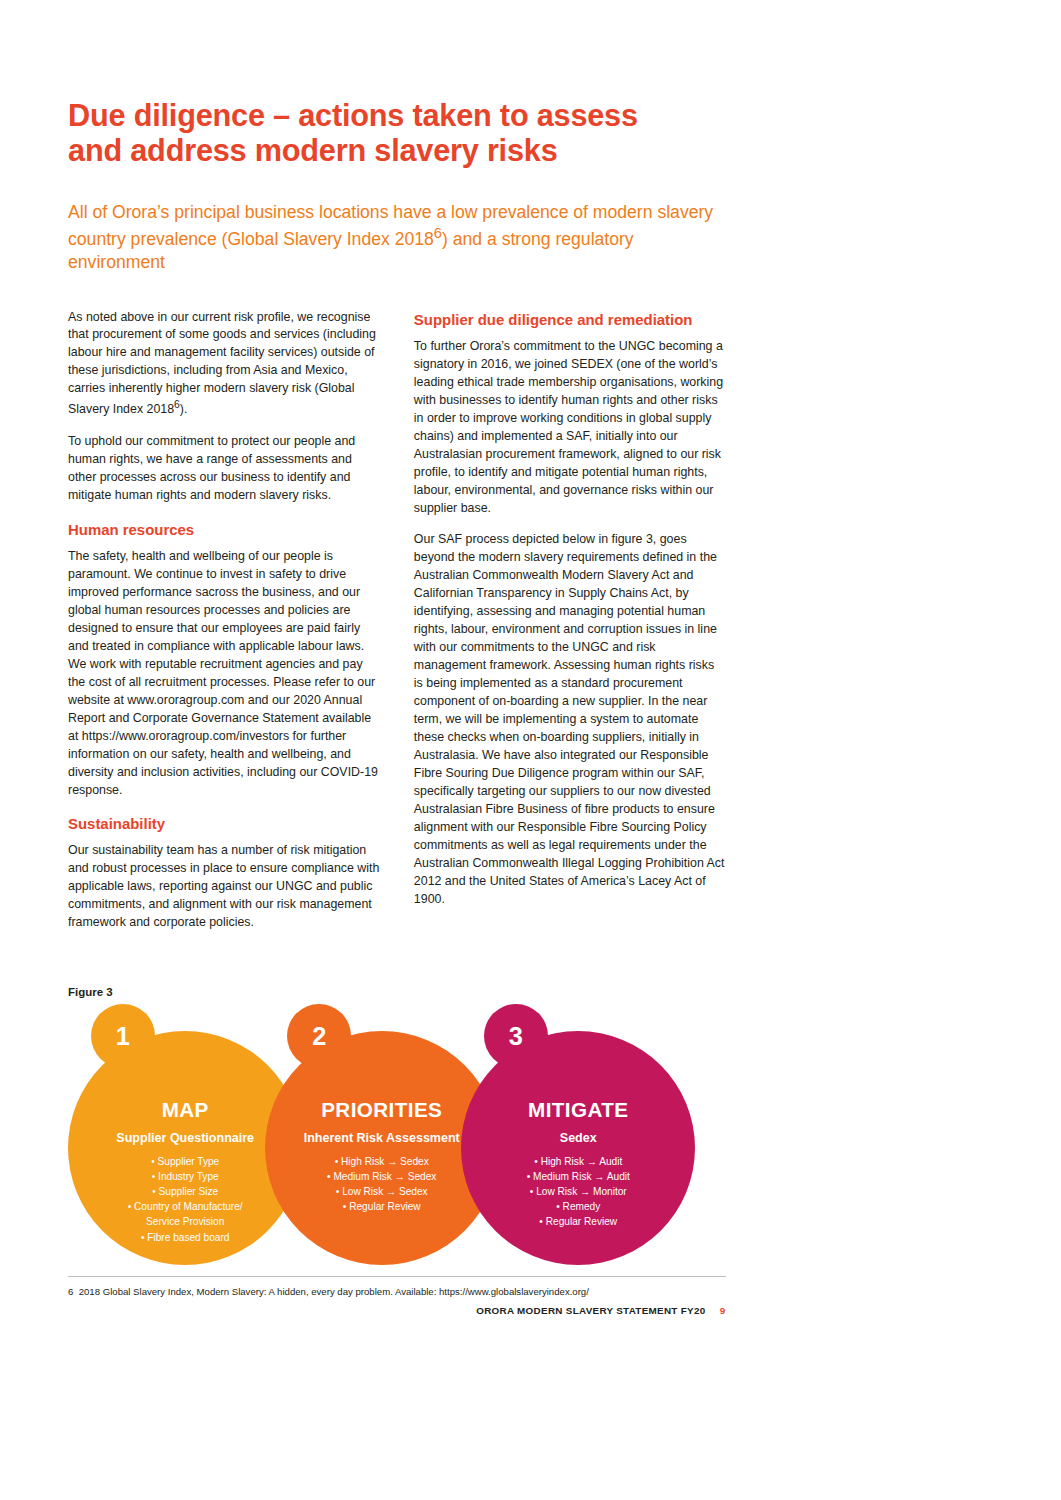Due diligence – actions taken to assess
and address modern slavery risks
All of Orora’s principal business locations have a low prevalence of modern slavery country prevalence (Global Slavery Index 20186) and a strong regulatory environment
As noted above in our current risk profile, we recognise that procurement of some goods and services (including labour hire and management facility services) outside of these jurisdictions, including from Asia and Mexico, carries inherently higher modern slavery risk (Global Slavery Index 20186).
To uphold our commitment to protect our people and human rights, we have a range of assessments and other processes across our business to identify and mitigate human rights and modern slavery risks.
Human resources
The safety, health and wellbeing of our people is paramount. We continue to invest in safety to drive improved performance sacross the business, and our global human resources processes and policies are designed to ensure that our employees are paid fairly and treated in compliance with applicable labour laws. We work with reputable recruitment agencies and pay the cost of all recruitment processes. Please refer to our website at www.ororagroup.com and our 2020 Annual Report and Corporate Governance Statement available at https://www.ororagroup.com/investors for further information on our safety, health and wellbeing, and diversity and inclusion activities, including our COVID-19 response.
Sustainability
Our sustainability team has a number of risk mitigation and robust processes in place to ensure compliance with applicable laws, reporting against our UNGC and public commitments, and alignment with our risk management framework and corporate policies.
Supplier due diligence and remediation
To further Orora’s commitment to the UNGC becoming a signatory in 2016, we joined SEDEX (one of the world’s leading ethical trade membership organisations, working with businesses to identify human rights and other risks in order to improve working conditions in global supply chains) and implemented a SAF, initially into our Australasian procurement framework, aligned to our risk profile, to identify and mitigate potential human rights, labour, environmental, and governance risks within our supplier base.
Our SAF process depicted below in figure 3, goes beyond the modern slavery requirements defined in the Australian Commonwealth Modern Slavery Act and Californian Transparency in Supply Chains Act, by identifying, assessing and managing potential human rights, labour, environment and corruption issues in line with our commitments to the UNGC and risk management framework. Assessing human rights risks is being implemented as a standard procurement component of on-boarding a new supplier. In the near term, we will be implementing a system to automate these checks when on-boarding suppliers, initially in Australasia. We have also integrated our Responsible Fibre Souring Due Diligence program within our SAF, specifically targeting our suppliers to our now divested Australasian Fibre Business of fibre products to ensure alignment with our Responsible Fibre Sourcing Policy commitments as well as legal requirements under the Australian Commonwealth Illegal Logging Prohibition Act 2012 and the United States of America’s Lacey Act of 1900.
Figure 3
MAP
Supplier Questionnaire
Supplier Type
Industry Type
Supplier Size
Country of Manufacture/
Service Provision
Fibre based board
1
PRIORITIES
Inherent Risk Assessment
High Risk → Sedex
Medium Risk → Sedex
Low Risk → Sedex
Regular Review
2
MITIGATE
Sedex
High Risk → Audit
Medium Risk → Audit
Low Risk → Monitor
Remedy
Regular Review
3
6 2018 Global Slavery Index, Modern Slavery: A hidden, every day problem. Available: https://www.globalslaveryindex.org/
ORORA MODERN SLAVERY STATEMENT FY20 9